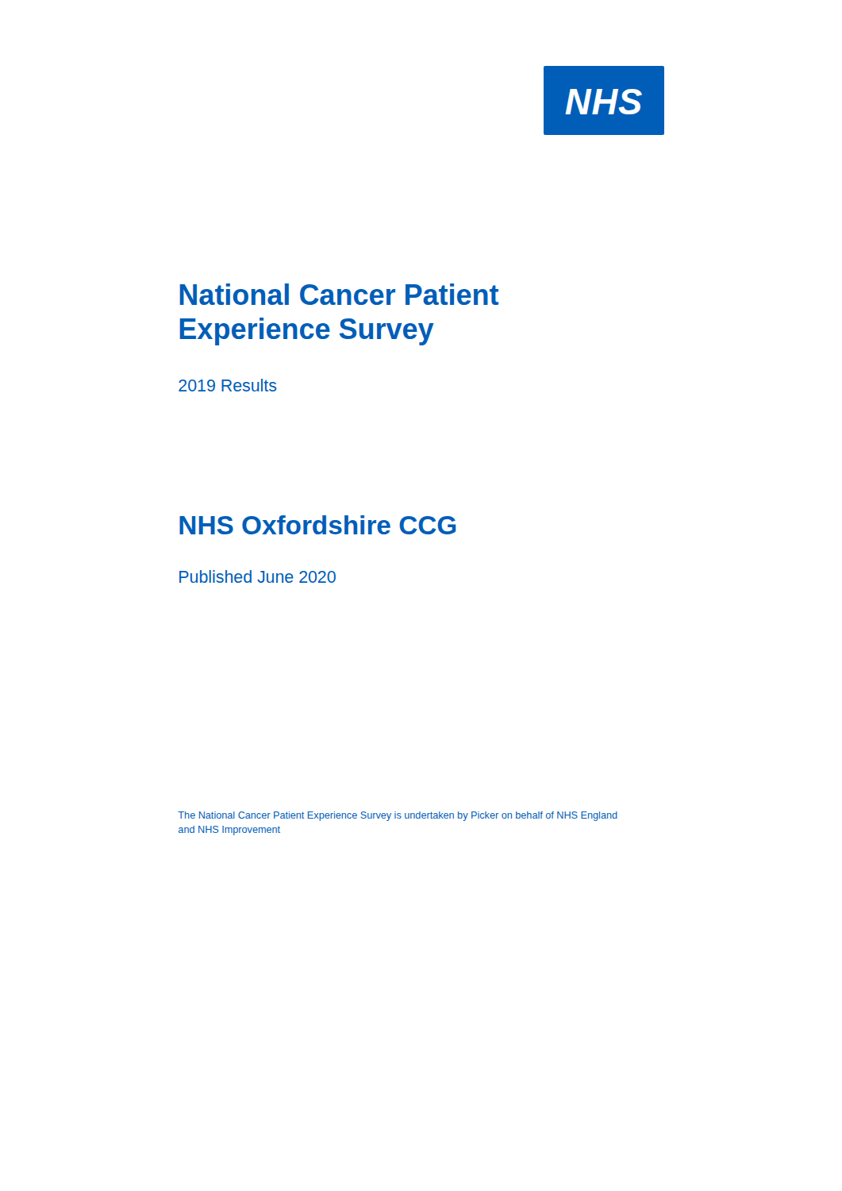NHS
National Cancer Patient Experience Survey
2019 Results
NHS Oxfordshire CCG
Published June 2020
The National Cancer Patient Experience Survey is undertaken by Picker on behalf of NHS England and NHS Improvement